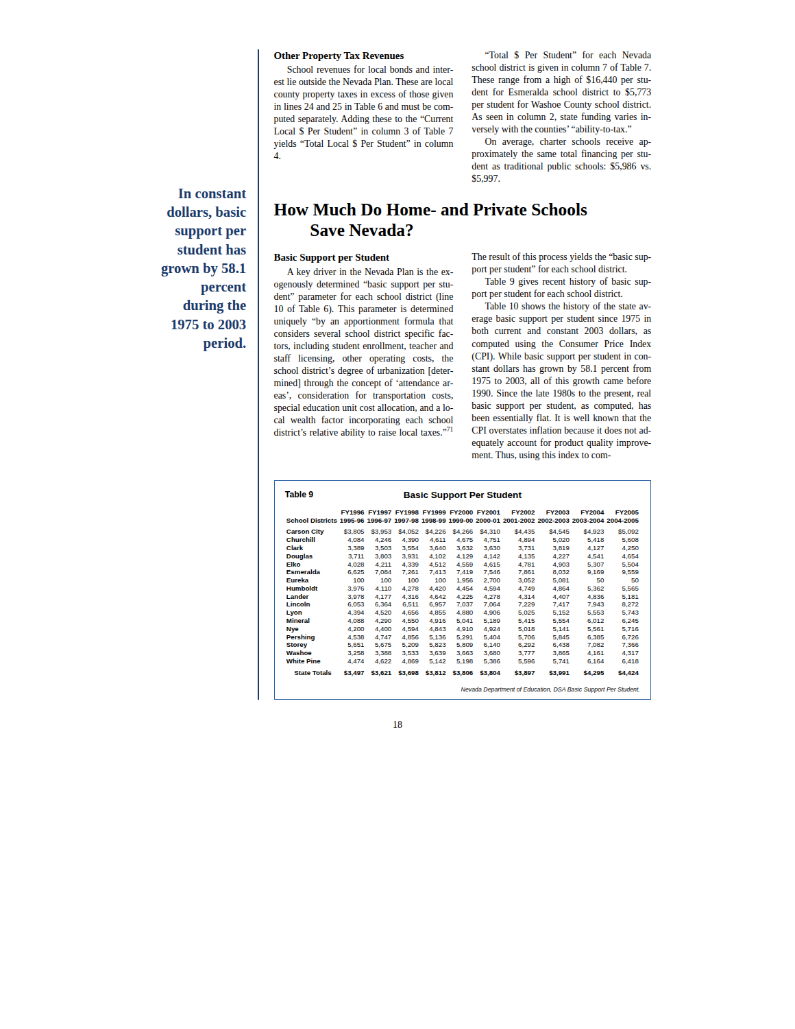In constant dollars, basic support per student has grown by 58.1 percent during the 1975 to 2003 period.
Other Property Tax Revenues
School revenues for local bonds and interest lie outside the Nevada Plan. These are local county property taxes in excess of those given in lines 24 and 25 in Table 6 and must be computed separately. Adding these to the “Current Local $ Per Student” in column 3 of Table 7 yields “Total Local $ Per Student” in column 4.
“Total $ Per Student” for each Nevada school district is given in column 7 of Table 7. These range from a high of $16,440 per student for Esmeralda school district to $5,773 per student for Washoe County school district. As seen in column 2, state funding varies inversely with the counties’ “ability-to-tax.”
On average, charter schools receive approximately the same total financing per student as traditional public schools: $5,986 vs. $5,997.
How Much Do Home- and Private SchoolsSave Nevada?
Basic Support per Student
A key driver in the Nevada Plan is the exogenously determined “basic support per student” parameter for each school district (line 10 of Table 6). This parameter is determined uniquely “by an apportionment formula that considers several school district specific factors, including student enrollment, teacher and staff licensing, other operating costs, the school district’s degree of urbanization [determined] through the concept of ‘attendance areas’, consideration for transportation costs, special education unit cost allocation, and a local wealth factor incorporating each school district’s relative ability to raise local taxes.”71 The result of this process yields the “basic support per student” for each school district.
Table 9 gives recent history of basic support per student for each school district.
Table 10 shows the history of the state average basic support per student since 1975 in both current and constant 2003 dollars, as computed using the Consumer Price Index (CPI). While basic support per student in constant dollars has grown by 58.1 percent from 1975 to 2003, all of this growth came before 1990. Since the late 1980s to the present, real basic support per student, as computed, has been essentially flat. It is well known that the CPI overstates inflation because it does not adequately account for product quality improvement. Thus, using this index to com-
Table 9
Basic Support Per Student
| | FY1996 | FY1997 | FY1998 | FY1999 | FY2000 | FY2001 | FY2002 | FY2003 | FY2004 | FY2005 |
| --- | --- | --- | --- | --- | --- | --- | --- | --- | --- | --- |
| School Districts | 1995-96 | 1996-97 | 1997-98 | 1998-99 | 1999-00 | 2000-01 | 2001-2002 | 2002-2003 | 2003-2004 | 2004-2005 |
| Carson City | $3,805 | $3,953 | $4,052 | $4,226 | $4,266 | $4,310 | $4,435 | $4,545 | $4,923 | $5,092 |
| Churchill | 4,084 | 4,246 | 4,390 | 4,611 | 4,675 | 4,751 | 4,894 | 5,020 | 5,418 | 5,608 |
| Clark | 3,389 | 3,503 | 3,554 | 3,640 | 3,632 | 3,630 | 3,731 | 3,819 | 4,127 | 4,250 |
| Douglas | 3,711 | 3,803 | 3,931 | 4,102 | 4,129 | 4,142 | 4,135 | 4,227 | 4,541 | 4,654 |
| Elko | 4,028 | 4,211 | 4,339 | 4,512 | 4,559 | 4,615 | 4,781 | 4,903 | 5,307 | 5,504 |
| Esmeralda | 6,625 | 7,084 | 7,261 | 7,413 | 7,419 | 7,546 | 7,861 | 8,032 | 9,169 | 9,559 |
| Eureka | 100 | 100 | 100 | 100 | 1,956 | 2,700 | 3,052 | 5,081 | 50 | 50 |
| Humboldt | 3,976 | 4,110 | 4,278 | 4,420 | 4,454 | 4,594 | 4,749 | 4,864 | 5,362 | 5,565 |
| Lander | 3,978 | 4,177 | 4,316 | 4,642 | 4,225 | 4,278 | 4,314 | 4,407 | 4,836 | 5,181 |
| Lincoln | 6,053 | 6,364 | 6,511 | 6,957 | 7,037 | 7,064 | 7,229 | 7,417 | 7,943 | 8,272 |
| Lyon | 4,394 | 4,520 | 4,656 | 4,855 | 4,880 | 4,906 | 5,025 | 5,152 | 5,553 | 5,743 |
| Mineral | 4,088 | 4,290 | 4,550 | 4,916 | 5,041 | 5,189 | 5,415 | 5,554 | 6,012 | 6,245 |
| Nye | 4,200 | 4,400 | 4,594 | 4,843 | 4,910 | 4,924 | 5,018 | 5,141 | 5,561 | 5,716 |
| Pershing | 4,538 | 4,747 | 4,856 | 5,136 | 5,291 | 5,404 | 5,706 | 5,845 | 6,385 | 6,726 |
| Storey | 5,651 | 5,675 | 5,209 | 5,823 | 5,809 | 6,140 | 6,292 | 6,438 | 7,082 | 7,366 |
| Washoe | 3,258 | 3,388 | 3,533 | 3,639 | 3,663 | 3,680 | 3,777 | 3,865 | 4,161 | 4,317 |
| White Pine | 4,474 | 4,622 | 4,869 | 5,142 | 5,198 | 5,386 | 5,596 | 5,741 | 6,164 | 6,418 |
| State Totals | $3,497 | $3,621 | $3,698 | $3,812 | $3,806 | $3,804 | $3,897 | $3,991 | $4,295 | $4,424 |
Nevada Department of Education, DSA Basic Support Per Student.
18